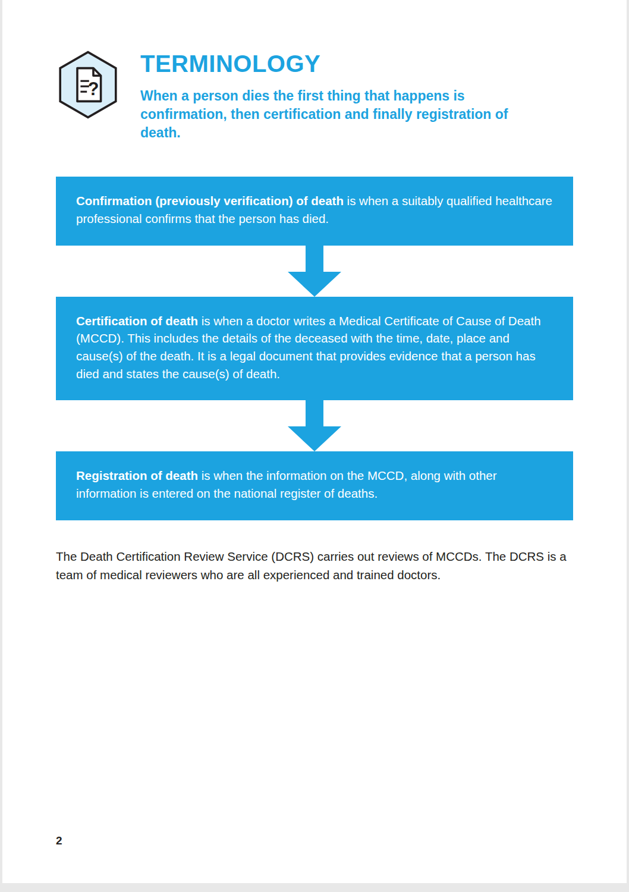?
Terminology
When a person dies the first thing that happens is confirmation, then certification and finally registration of death.
Confirmation (previously verification) of death is when a suitably qualified healthcare professional confirms that the person has died.
Certification of death is when a doctor writes a Medical Certificate of Cause of Death (MCCD). This includes the details of the deceased with the time, date, place and cause(s) of the death. It is a legal document that provides evidence that a person has died and states the cause(s) of death.
Registration of death is when the information on the MCCD, along with other information is entered on the national register of deaths.
The Death Certification Review Service (DCRS) carries out reviews of MCCDs. The DCRS is a team of medical reviewers who are all experienced and trained doctors.
2